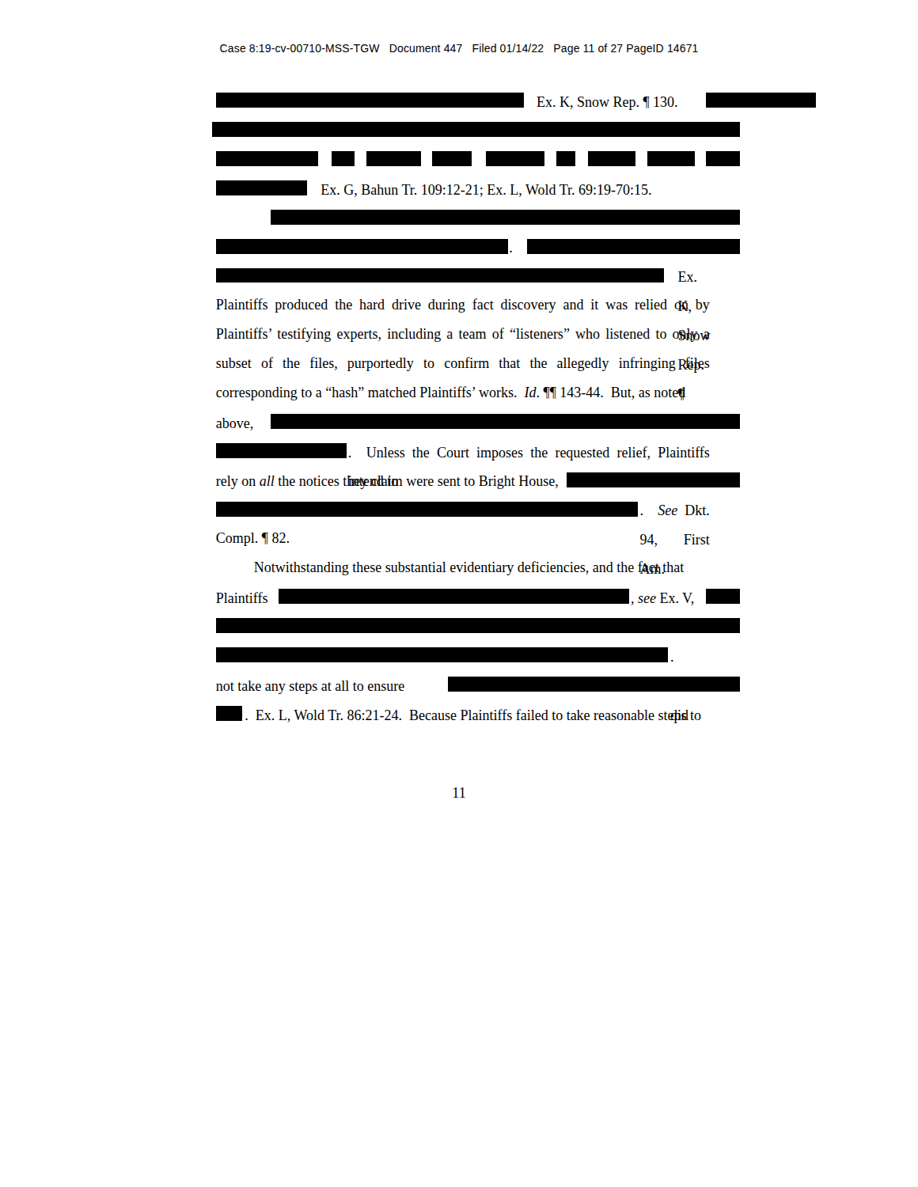Case 8:19-cv-00710-MSS-TGW Document 447 Filed 01/14/22 Page 11 of 27 PageID 14671
Ex. K, Snow Rep. ¶ 130.
Ex. G, Bahun Tr. 109:12-21; Ex. L, Wold Tr. 69:19-70:15.
.
Ex. K, Snow Rep. ¶ 142.
Plaintiffs produced the hard drive during fact discovery and it was relied on by Plaintiffs’ testifying experts, including a team of “listeners” who listened to only a subset of the files, purportedly to confirm that the allegedly infringing files corresponding to a “hash” matched Plaintiffs’ works. Id. ¶¶ 143-44. But, as noted
above,
. Unless the Court imposes the requested relief, Plaintiffs intend to
rely on all the notices they claim were sent to Bright House,
. See Dkt. 94, First Am.
Compl. ¶ 82.
Notwithstanding these substantial evidentiary deficiencies, and the fact that
Plaintiffs , see Ex. V,
. Plaintiffs did
not take any steps at all to ensure
. Ex. L, Wold Tr. 86:21-24. Because Plaintiffs failed to take reasonable steps to
11